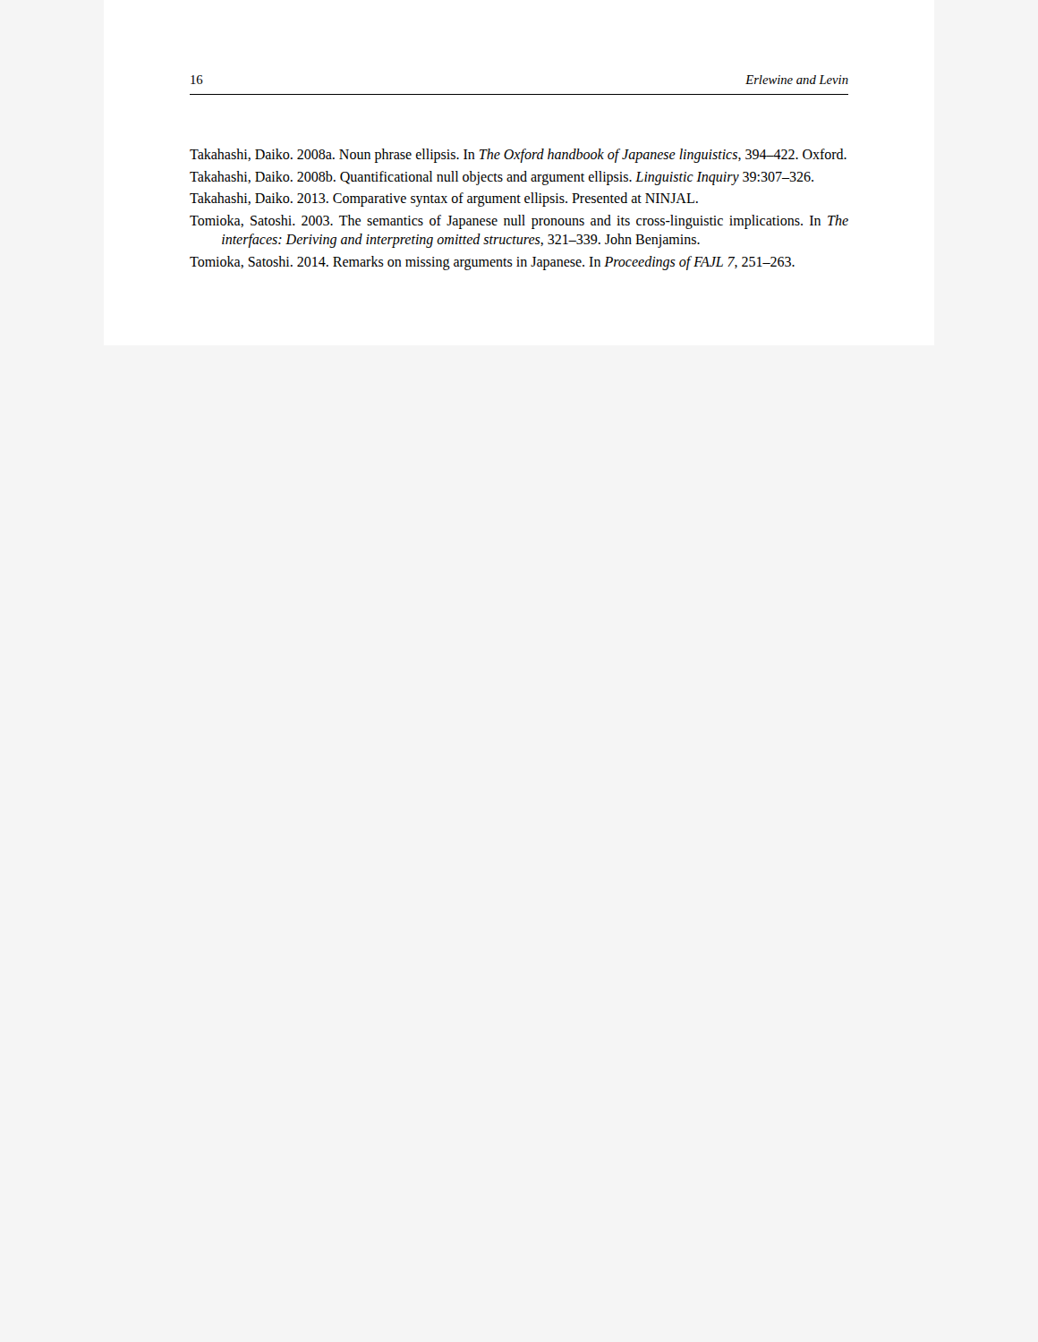16 Erlewine and Levin
Takahashi, Daiko. 2008a. Noun phrase ellipsis. In The Oxford handbook of Japanese linguistics, 394–422. Oxford.
Takahashi, Daiko. 2008b. Quantificational null objects and argument ellipsis. Linguistic Inquiry 39:307–326.
Takahashi, Daiko. 2013. Comparative syntax of argument ellipsis. Presented at NINJAL.
Tomioka, Satoshi. 2003. The semantics of Japanese null pronouns and its cross-linguistic implications. In The interfaces: Deriving and interpreting omitted structures, 321–339. John Benjamins.
Tomioka, Satoshi. 2014. Remarks on missing arguments in Japanese. In Proceedings of FAJL 7, 251–263.